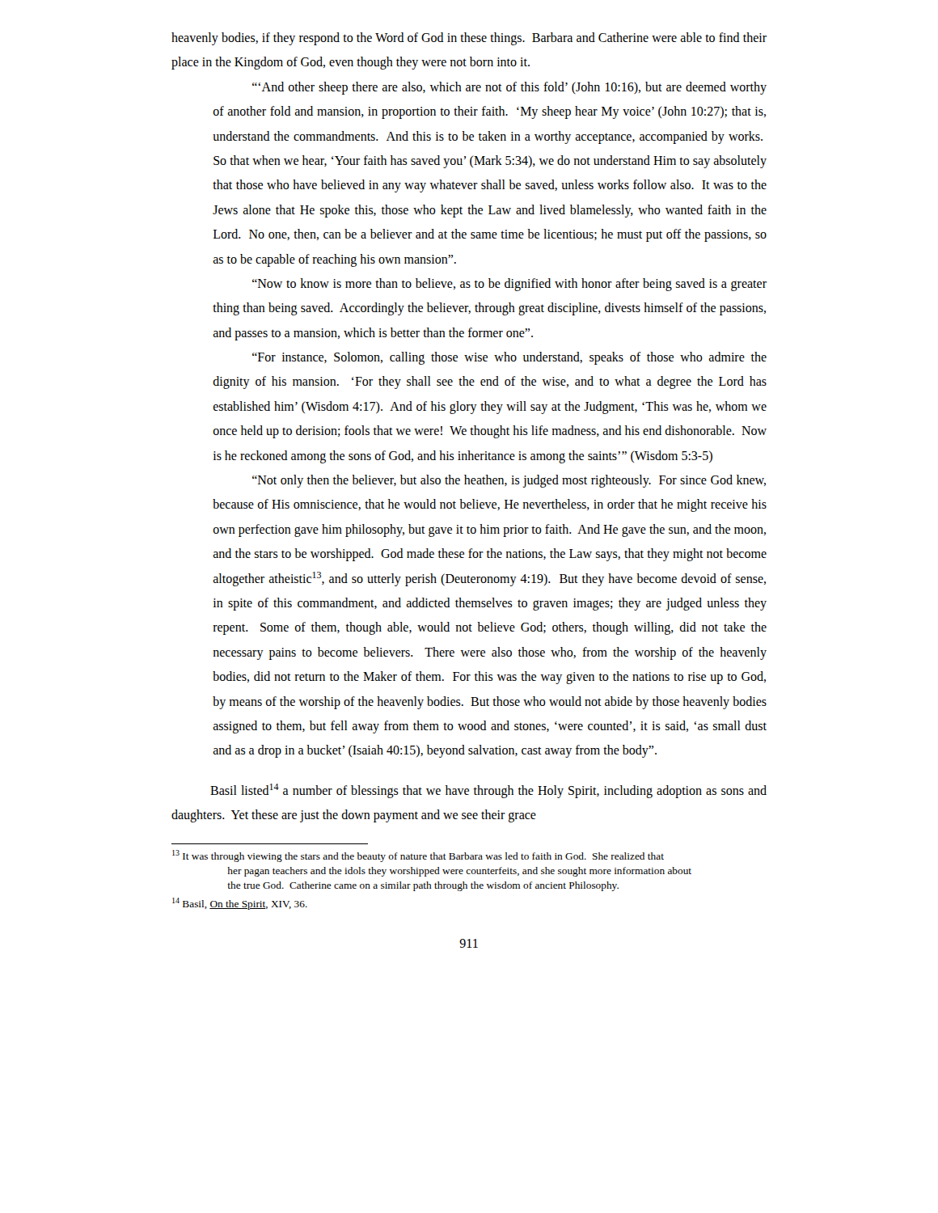heavenly bodies, if they respond to the Word of God in these things. Barbara and Catherine were able to find their place in the Kingdom of God, even though they were not born into it.
“‘And other sheep there are also, which are not of this fold’ (John 10:16), but are deemed worthy of another fold and mansion, in proportion to their faith. ‘My sheep hear My voice’ (John 10:27); that is, understand the commandments. And this is to be taken in a worthy acceptance, accompanied by works. So that when we hear, ‘Your faith has saved you’ (Mark 5:34), we do not understand Him to say absolutely that those who have believed in any way whatever shall be saved, unless works follow also. It was to the Jews alone that He spoke this, those who kept the Law and lived blamelessly, who wanted faith in the Lord. No one, then, can be a believer and at the same time be licentious; he must put off the passions, so as to be capable of reaching his own mansion”.
“Now to know is more than to believe, as to be dignified with honor after being saved is a greater thing than being saved. Accordingly the believer, through great discipline, divests himself of the passions, and passes to a mansion, which is better than the former one”.
“For instance, Solomon, calling those wise who understand, speaks of those who admire the dignity of his mansion. ‘For they shall see the end of the wise, and to what a degree the Lord has established him’ (Wisdom 4:17). And of his glory they will say at the Judgment, ‘This was he, whom we once held up to derision; fools that we were! We thought his life madness, and his end dishonorable. Now is he reckoned among the sons of God, and his inheritance is among the saints’” (Wisdom 5:3-5)
“Not only then the believer, but also the heathen, is judged most righteously. For since God knew, because of His omniscience, that he would not believe, He nevertheless, in order that he might receive his own perfection gave him philosophy, but gave it to him prior to faith. And He gave the sun, and the moon, and the stars to be worshipped. God made these for the nations, the Law says, that they might not become altogether atheistic13, and so utterly perish (Deuteronomy 4:19). But they have become devoid of sense, in spite of this commandment, and addicted themselves to graven images; they are judged unless they repent. Some of them, though able, would not believe God; others, though willing, did not take the necessary pains to become believers. There were also those who, from the worship of the heavenly bodies, did not return to the Maker of them. For this was the way given to the nations to rise up to God, by means of the worship of the heavenly bodies. But those who would not abide by those heavenly bodies assigned to them, but fell away from them to wood and stones, ‘were counted’, it is said, ‘as small dust and as a drop in a bucket’ (Isaiah 40:15), beyond salvation, cast away from the body”.
Basil listed14 a number of blessings that we have through the Holy Spirit, including adoption as sons and daughters. Yet these are just the down payment and we see their grace
13 It was through viewing the stars and the beauty of nature that Barbara was led to faith in God. She realized that her pagan teachers and the idols they worshipped were counterfeits, and she sought more information about the true God. Catherine came on a similar path through the wisdom of ancient Philosophy.
14 Basil, On the Spirit, XIV, 36.
911